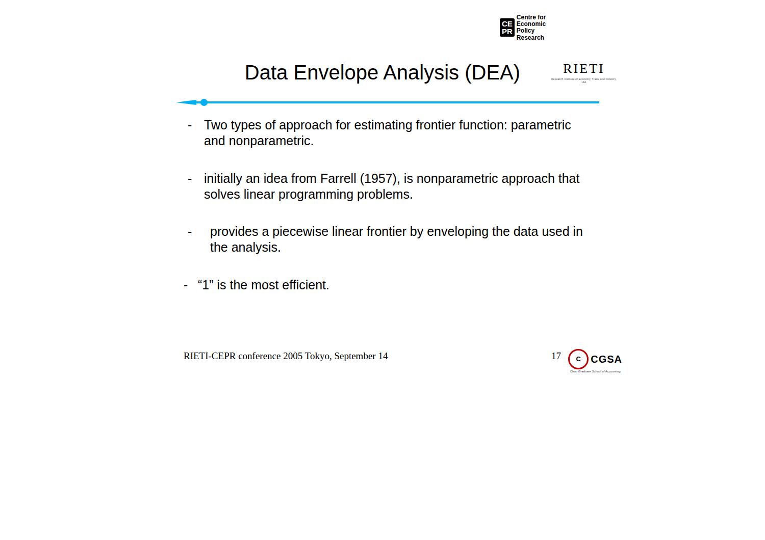CE
PR Centre for Economic Policy Research
RIETI
Research Institute of Economy, Trade and Industry, IAA
Data Envelope Analysis (DEA)
Two types of approach for estimating frontier function: parametric and nonparametric.
initially an idea from Farrell (1957), is nonparametric approach that solves linear programming problems.
provides a piecewise linear frontier by enveloping the data used in the analysis.
“1” is the most efficient.
RIETI-CEPR conference 2005 Tokyo, September 14
17
CCGSA
Chuo Graduate School of Accounting